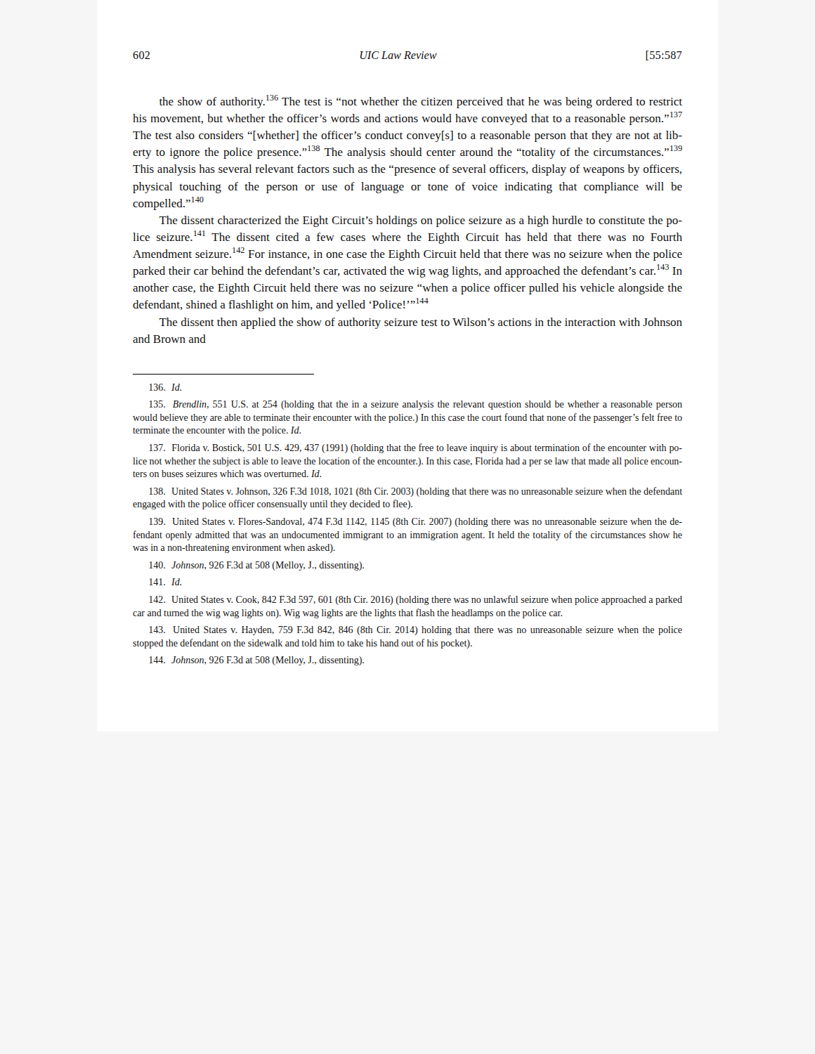602 UIC Law Review [55:587
the show of authority.136 The test is “not whether the citizen perceived that he was being ordered to restrict his movement, but whether the officer’s words and actions would have conveyed that to a reasonable person.”137 The test also considers “[whether] the officer’s conduct convey[s] to a reasonable person that they are not at liberty to ignore the police presence.”138 The analysis should center around the “totality of the circumstances.”139 This analysis has several relevant factors such as the “presence of several officers, display of weapons by officers, physical touching of the person or use of language or tone of voice indicating that compliance will be compelled.”140
The dissent characterized the Eight Circuit’s holdings on police seizure as a high hurdle to constitute the police seizure.141 The dissent cited a few cases where the Eighth Circuit has held that there was no Fourth Amendment seizure.142 For instance, in one case the Eighth Circuit held that there was no seizure when the police parked their car behind the defendant’s car, activated the wig wag lights, and approached the defendant’s car.143 In another case, the Eighth Circuit held there was no seizure “when a police officer pulled his vehicle alongside the defendant, shined a flashlight on him, and yelled ‘Police!’”144
The dissent then applied the show of authority seizure test to Wilson’s actions in the interaction with Johnson and Brown and
136. Id.
135. Brendlin, 551 U.S. at 254 (holding that the in a seizure analysis the relevant question should be whether a reasonable person would believe they are able to terminate their encounter with the police.) In this case the court found that none of the passenger’s felt free to terminate the encounter with the police. Id.
137. Florida v. Bostick, 501 U.S. 429, 437 (1991) (holding that the free to leave inquiry is about termination of the encounter with police not whether the subject is able to leave the location of the encounter.). In this case, Florida had a per se law that made all police encounters on buses seizures which was overturned. Id.
138. United States v. Johnson, 326 F.3d 1018, 1021 (8th Cir. 2003) (holding that there was no unreasonable seizure when the defendant engaged with the police officer consensually until they decided to flee).
139. United States v. Flores-Sandoval, 474 F.3d 1142, 1145 (8th Cir. 2007) (holding there was no unreasonable seizure when the defendant openly admitted that was an undocumented immigrant to an immigration agent. It held the totality of the circumstances show he was in a non-threatening environment when asked).
140. Johnson, 926 F.3d at 508 (Melloy, J., dissenting).
141. Id.
142. United States v. Cook, 842 F.3d 597, 601 (8th Cir. 2016) (holding there was no unlawful seizure when police approached a parked car and turned the wig wag lights on). Wig wag lights are the lights that flash the headlamps on the police car.
143. United States v. Hayden, 759 F.3d 842, 846 (8th Cir. 2014) holding that there was no unreasonable seizure when the police stopped the defendant on the sidewalk and told him to take his hand out of his pocket).
144. Johnson, 926 F.3d at 508 (Melloy, J., dissenting).